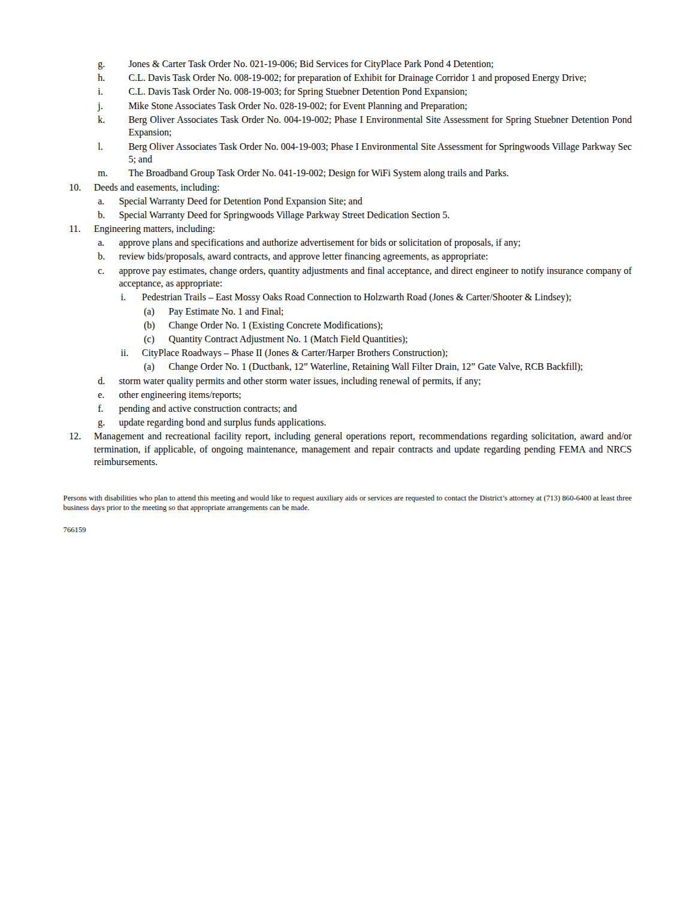g.
Jones & Carter Task Order No. 021-19-006; Bid Services for CityPlace Park Pond 4 Detention;
h.
C.L. Davis Task Order No. 008-19-002; for preparation of Exhibit for Drainage Corridor 1 and proposed Energy Drive;
i.
C.L. Davis Task Order No. 008-19-003; for Spring Stuebner Detention Pond Expansion;
j.
Mike Stone Associates Task Order No. 028-19-002; for Event Planning and Preparation;
k.
Berg Oliver Associates Task Order No. 004-19-002; Phase I Environmental Site Assessment for Spring Stuebner Detention Pond Expansion;
l.
Berg Oliver Associates Task Order No. 004-19-003; Phase I Environmental Site Assessment for Springwoods Village Parkway Sec 5; and
m.
The Broadband Group Task Order No. 041-19-002; Design for WiFi System along trails and Parks.
10.
Deeds and easements, including:
a.
Special Warranty Deed for Detention Pond Expansion Site; and
b.
Special Warranty Deed for Springwoods Village Parkway Street Dedication Section 5.
11.
Engineering matters, including:
a.
approve plans and specifications and authorize advertisement for bids or solicitation of proposals, if any;
b.
review bids/proposals, award contracts, and approve letter financing agreements, as appropriate:
c.
approve pay estimates, change orders, quantity adjustments and final acceptance, and direct engineer to notify insurance company of acceptance, as appropriate:
i.
Pedestrian Trails – East Mossy Oaks Road Connection to Holzwarth Road (Jones & Carter/Shooter & Lindsey);
(a)
Pay Estimate No. 1 and Final;
(b)
Change Order No. 1 (Existing Concrete Modifications);
(c)
Quantity Contract Adjustment No. 1 (Match Field Quantities);
ii.
CityPlace Roadways – Phase II (Jones & Carter/Harper Brothers Construction);
(a)
Change Order No. 1 (Ductbank, 12” Waterline, Retaining Wall Filter Drain, 12” Gate Valve, RCB Backfill);
d.
storm water quality permits and other storm water issues, including renewal of permits, if any;
e.
other engineering items/reports;
f.
pending and active construction contracts; and
g.
update regarding bond and surplus funds applications.
12.
Management and recreational facility report, including general operations report, recommendations regarding solicitation, award and/or termination, if applicable, of ongoing maintenance, management and repair contracts and update regarding pending FEMA and NRCS reimbursements.
Persons with disabilities who plan to attend this meeting and would like to request auxiliary aids or services are requested to contact the District’s attorney at (713) 860-6400 at least three business days prior to the meeting so that appropriate arrangements can be made.
766159